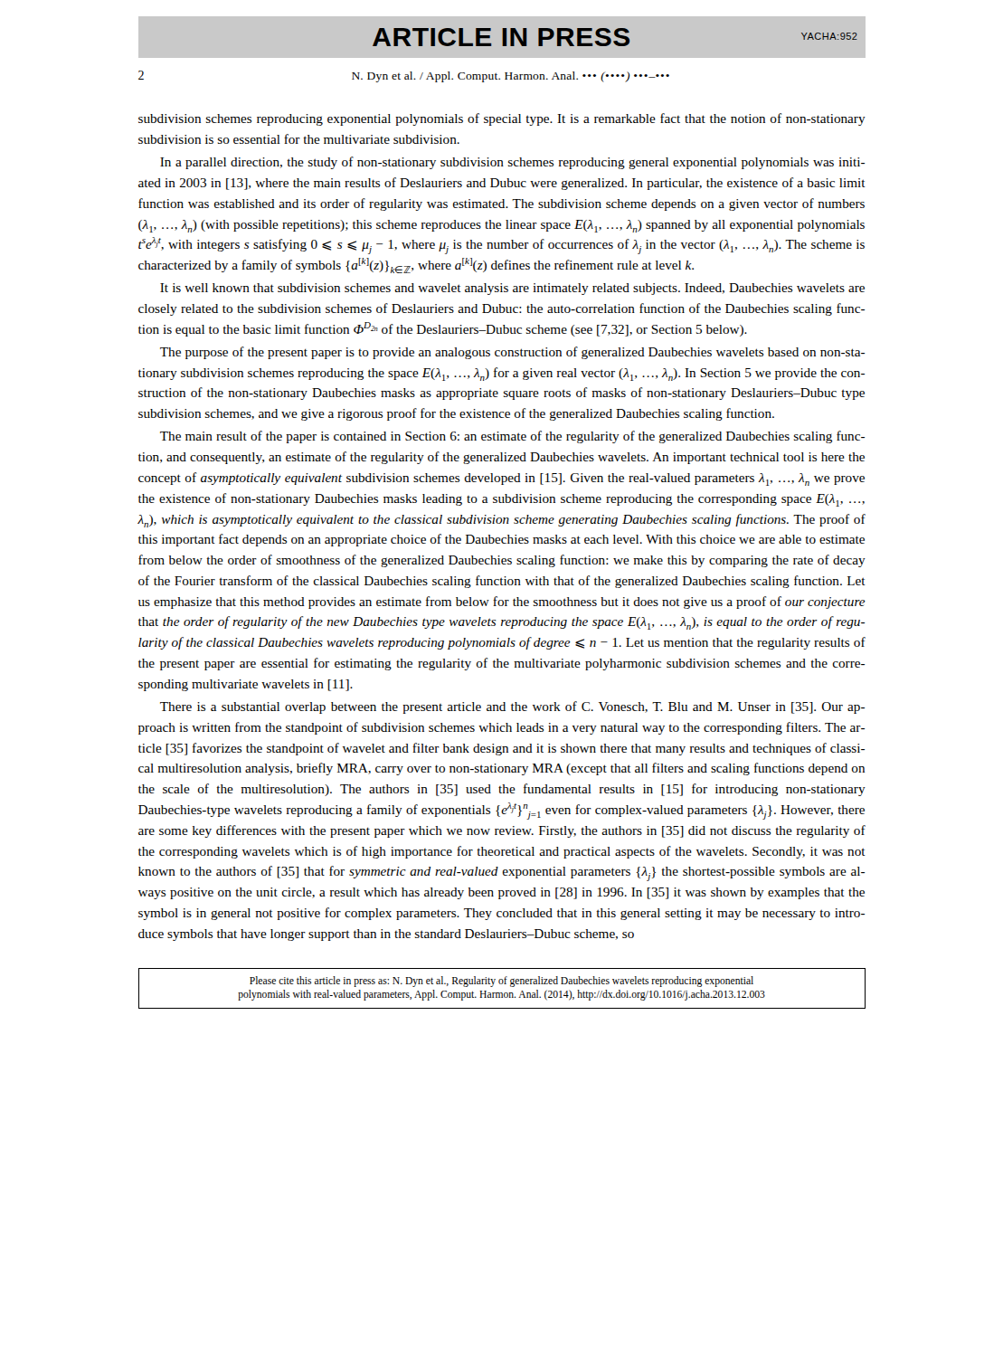ARTICLE IN PRESS YACHA:952
2 N. Dyn et al. / Appl. Comput. Harmon. Anal. ••• (••••) •••–•••
subdivision schemes reproducing exponential polynomials of special type. It is a remarkable fact that the notion of non-stationary subdivision is so essential for the multivariate subdivision.
In a parallel direction, the study of non-stationary subdivision schemes reproducing general exponential polynomials was initiated in 2003 in [13], where the main results of Deslauriers and Dubuc were generalized. In particular, the existence of a basic limit function was established and its order of regularity was estimated. The subdivision scheme depends on a given vector of numbers (λ1, …, λn) (with possible repetitions); this scheme reproduces the linear space E(λ1, …, λn) spanned by all exponential polynomials tseλjt, with integers s satisfying 0 ⩽ s ⩽ μj − 1, where μj is the number of occurrences of λj in the vector (λ1, …, λn). The scheme is characterized by a family of symbols {a[k](z)}k∈ℤ, where a[k](z) defines the refinement rule at level k.
It is well known that subdivision schemes and wavelet analysis are intimately related subjects. Indeed, Daubechies wavelets are closely related to the subdivision schemes of Deslauriers and Dubuc: the auto-correlation function of the Daubechies scaling function is equal to the basic limit function ΦD2n of the Deslauriers–Dubuc scheme (see [7,32], or Section 5 below).
The purpose of the present paper is to provide an analogous construction of generalized Daubechies wavelets based on non-stationary subdivision schemes reproducing the space E(λ1, …, λn) for a given real vector (λ1, …, λn). In Section 5 we provide the construction of the non-stationary Daubechies masks as appropriate square roots of masks of non-stationary Deslauriers–Dubuc type subdivision schemes, and we give a rigorous proof for the existence of the generalized Daubechies scaling function.
The main result of the paper is contained in Section 6: an estimate of the regularity of the generalized Daubechies scaling function, and consequently, an estimate of the regularity of the generalized Daubechies wavelets. An important technical tool is here the concept of asymptotically equivalent subdivision schemes developed in [15]. Given the real-valued parameters λ1, …, λn we prove the existence of non-stationary Daubechies masks leading to a subdivision scheme reproducing the corresponding space E(λ1, …, λn), which is asymptotically equivalent to the classical subdivision scheme generating Daubechies scaling functions. The proof of this important fact depends on an appropriate choice of the Daubechies masks at each level. With this choice we are able to estimate from below the order of smoothness of the generalized Daubechies scaling function: we make this by comparing the rate of decay of the Fourier transform of the classical Daubechies scaling function with that of the generalized Daubechies scaling function. Let us emphasize that this method provides an estimate from below for the smoothness but it does not give us a proof of our conjecture that the order of regularity of the new Daubechies type wavelets reproducing the space E(λ1, …, λn), is equal to the order of regularity of the classical Daubechies wavelets reproducing polynomials of degree ⩽ n − 1. Let us mention that the regularity results of the present paper are essential for estimating the regularity of the multivariate polyharmonic subdivision schemes and the corresponding multivariate wavelets in [11].
There is a substantial overlap between the present article and the work of C. Vonesch, T. Blu and M. Unser in [35]. Our approach is written from the standpoint of subdivision schemes which leads in a very natural way to the corresponding filters. The article [35] favorizes the standpoint of wavelet and filter bank design and it is shown there that many results and techniques of classical multiresolution analysis, briefly MRA, carry over to non-stationary MRA (except that all filters and scaling functions depend on the scale of the multiresolution). The authors in [35] used the fundamental results in [15] for introducing non-stationary Daubechies-type wavelets reproducing a family of exponentials {eλjt}nj=1 even for complex-valued parameters {λj}. However, there are some key differences with the present paper which we now review. Firstly, the authors in [35] did not discuss the regularity of the corresponding wavelets which is of high importance for theoretical and practical aspects of the wavelets. Secondly, it was not known to the authors of [35] that for symmetric and real-valued exponential parameters {λj} the shortest-possible symbols are always positive on the unit circle, a result which has already been proved in [28] in 1996. In [35] it was shown by examples that the symbol is in general not positive for complex parameters. They concluded that in this general setting it may be necessary to introduce symbols that have longer support than in the standard Deslauriers–Dubuc scheme, so
Please cite this article in press as: N. Dyn et al., Regularity of generalized Daubechies wavelets reproducing exponential polynomials with real-valued parameters, Appl. Comput. Harmon. Anal. (2014), http://dx.doi.org/10.1016/j.acha.2013.12.003